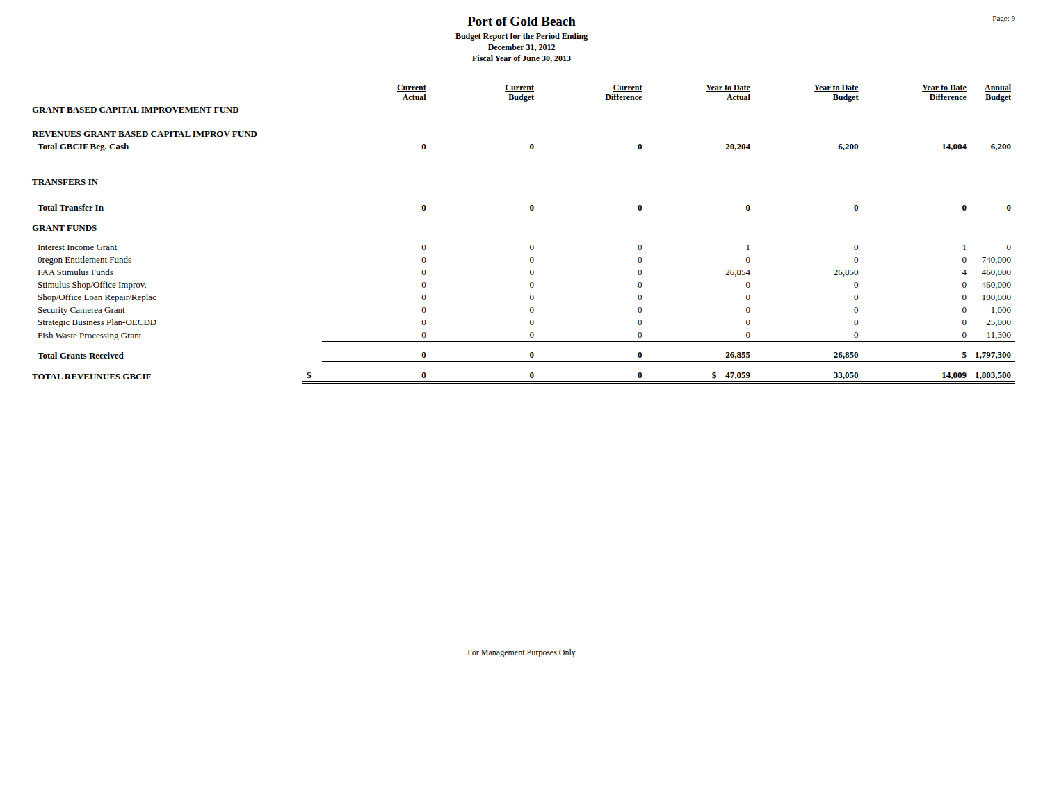Page: 9
Port of Gold Beach
Budget Report for the Period Ending
December 31, 2012
Fiscal Year of June 30, 2013
| | | Current Actual | Current Budget | Current Difference | Year to Date Actual | Year to Date Budget | Year to Date Difference | Annual Budget |
| --- | --- | --- | --- | --- | --- | --- | --- | --- |
| GRANT BASED CAPITAL IMPROVEMENT FUND |
| REVENUES GRANT BASED CAPITAL IMPROV FUND |
| Total GBCIF Beg. Cash | | 0 | 0 | 0 | 20,204 | 6,200 | 14,004 | 6,200 |
| TRANSFERS IN |
| Total Transfer In | | 0 | 0 | 0 | 0 | 0 | 0 | 0 |
| GRANT FUNDS |
| Interest Income Grant | | 0 | 0 | 0 | 1 | 0 | 1 | 0 |
| 0regon Entitlement Funds | | 0 | 0 | 0 | 0 | 0 | 0 | 740,000 |
| FAA Stimulus Funds | | 0 | 0 | 0 | 26,854 | 26,850 | 4 | 460,000 |
| Stimulus Shop/Office Improv. | | 0 | 0 | 0 | 0 | 0 | 0 | 460,000 |
| Shop/Office Loan Repair/Replac | | 0 | 0 | 0 | 0 | 0 | 0 | 100,000 |
| Security Camerea Grant | | 0 | 0 | 0 | 0 | 0 | 0 | 1,000 |
| Strategic Business Plan-OECDD | | 0 | 0 | 0 | 0 | 0 | 0 | 25,000 |
| Fish Waste Processing Grant | | 0 | 0 | 0 | 0 | 0 | 0 | 11,300 |
| Total Grants Received | | 0 | 0 | 0 | 26,855 | 26,850 | 5 | 1,797,300 |
| TOTAL REVEUNUES GBCIF | $ | 0 | 0 | 0 | $ 47,059 | 33,050 | 14,009 | 1,803,500 |
For Management Purposes Only